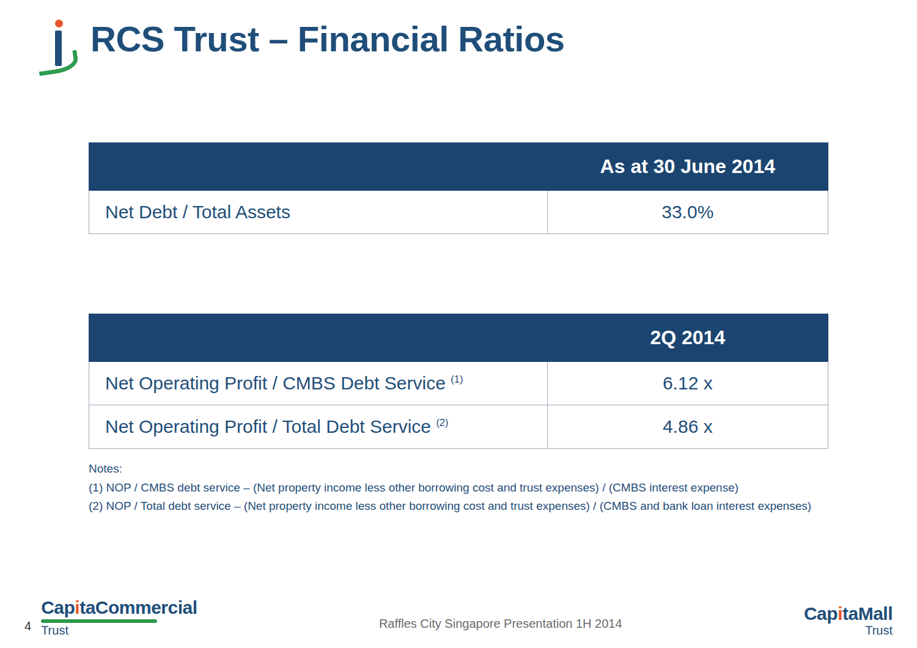RCS Trust – Financial Ratios
| | As at 30 June 2014 |
| --- | --- |
| Net Debt / Total Assets | 33.0% |
| | 2Q 2014 |
| --- | --- |
| Net Operating Profit / CMBS Debt Service (1) | 6.12 x |
| Net Operating Profit / Total Debt Service (2) | 4.86 x |
Notes:
(1) NOP / CMBS debt service – (Net property income less other borrowing cost and trust expenses) / (CMBS interest expense)
(2) NOP / Total debt service – (Net property income less other borrowing cost and trust expenses) / (CMBS and bank loan interest expenses)
4
CapitaCommercial
Trust
Raffles City Singapore Presentation 1H 2014
CapitaMall
Trust